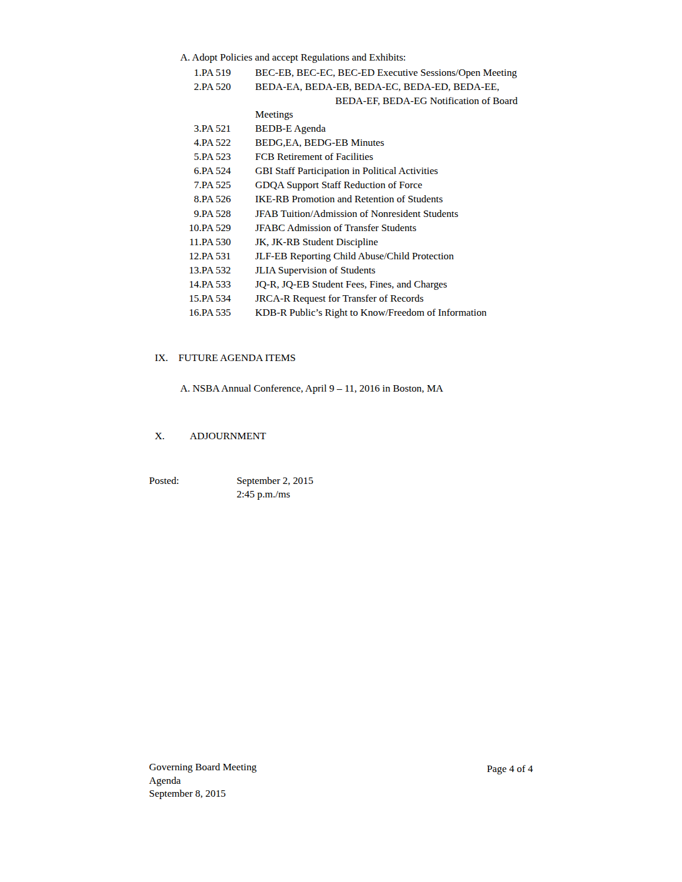A. Adopt Policies and accept Regulations and Exhibits:
| 1. | PA 519 | BEC-EB, BEC-EC, BEC-ED Executive Sessions/Open Meeting |
| 2. | PA 520 | BEDA-EA, BEDA-EB, BEDA-EC, BEDA-ED, BEDA-EE, |
| | | BEDA-EF, BEDA-EG Notification of Board Meetings |
| 3. | PA 521 | BEDB-E Agenda |
| 4. | PA 522 | BEDG,EA, BEDG-EB Minutes |
| 5. | PA 523 | FCB Retirement of Facilities |
| 6. | PA 524 | GBI Staff Participation in Political Activities |
| 7. | PA 525 | GDQA Support Staff Reduction of Force |
| 8. | PA 526 | IKE-RB Promotion and Retention of Students |
| 9. | PA 528 | JFAB Tuition/Admission of Nonresident Students |
| 10. | PA 529 | JFABC Admission of Transfer Students |
| 11. | PA 530 | JK, JK-RB Student Discipline |
| 12. | PA 531 | JLF-EB Reporting Child Abuse/Child Protection |
| 13. | PA 532 | JLIA Supervision of Students |
| 14. | PA 533 | JQ-R, JQ-EB Student Fees, Fines, and Charges |
| 15. | PA 534 | JRCA-R Request for Transfer of Records |
| 16. | PA 535 | KDB-R Public’s Right to Know/Freedom of Information |
IX. FUTURE AGENDA ITEMS
A. NSBA Annual Conference, April 9 – 11, 2016 in Boston, MA
X. ADJOURNMENT
| Posted: | September 2, 2015 |
| | 2:45 p.m./ms |
Governing Board Meeting
Agenda
September 8, 2015
Page 4 of 4